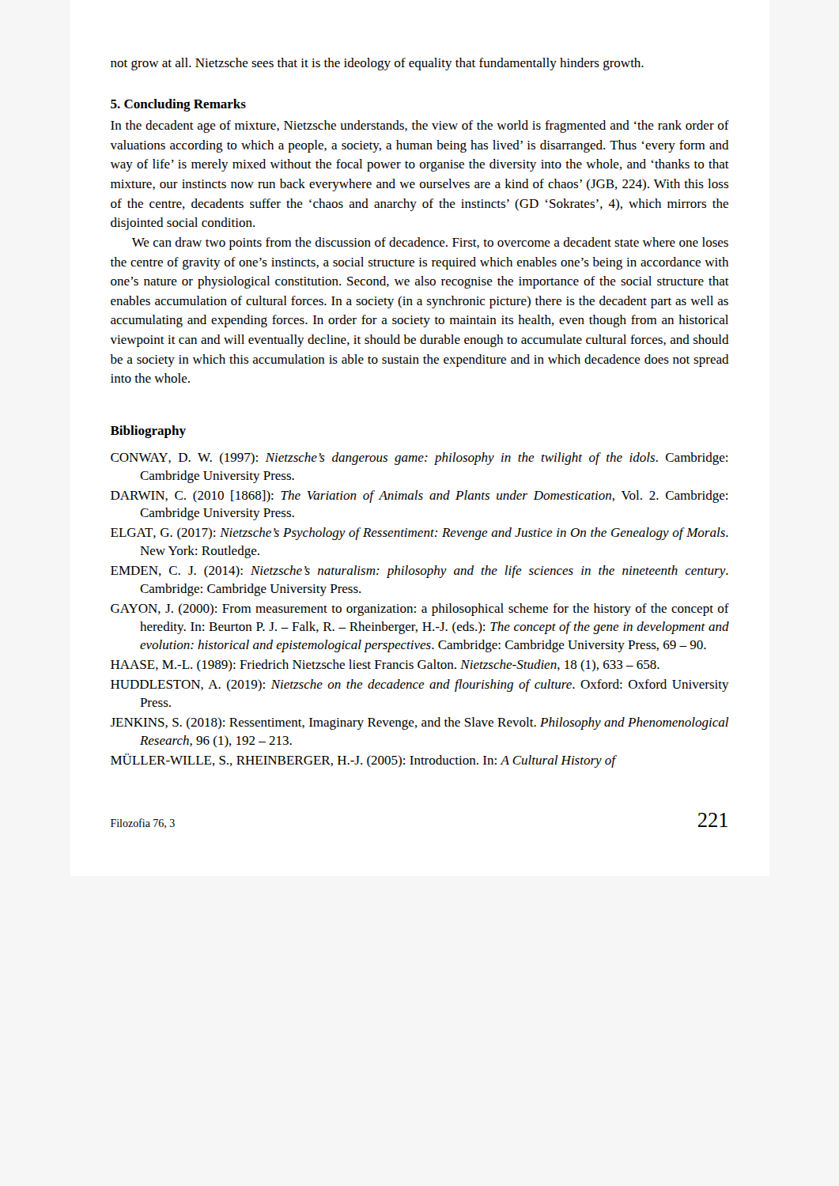not grow at all. Nietzsche sees that it is the ideology of equality that fundamentally hinders growth.
5. Concluding Remarks
In the decadent age of mixture, Nietzsche understands, the view of the world is fragmented and ‘the rank order of valuations according to which a people, a society, a human being has lived’ is disarranged. Thus ‘every form and way of life’ is merely mixed without the focal power to organise the diversity into the whole, and ‘thanks to that mixture, our instincts now run back everywhere and we ourselves are a kind of chaos’ (JGB, 224). With this loss of the centre, decadents suffer the ‘chaos and anarchy of the instincts’ (GD ‘Sokrates’, 4), which mirrors the disjointed social condition.
We can draw two points from the discussion of decadence. First, to overcome a decadent state where one loses the centre of gravity of one’s instincts, a social structure is required which enables one’s being in accordance with one’s nature or physiological constitution. Second, we also recognise the importance of the social structure that enables accumulation of cultural forces. In a society (in a synchronic picture) there is the decadent part as well as accumulating and expending forces. In order for a society to maintain its health, even though from an historical viewpoint it can and will eventually decline, it should be durable enough to accumulate cultural forces, and should be a society in which this accumulation is able to sustain the expenditure and in which decadence does not spread into the whole.
Bibliography
CONWAY, D. W. (1997): Nietzsche’s dangerous game: philosophy in the twilight of the idols. Cambridge: Cambridge University Press.
DARWIN, C. (2010 [1868]): The Variation of Animals and Plants under Domestication, Vol. 2. Cambridge: Cambridge University Press.
ELGAT, G. (2017): Nietzsche’s Psychology of Ressentiment: Revenge and Justice in On the Genealogy of Morals. New York: Routledge.
EMDEN, C. J. (2014): Nietzsche’s naturalism: philosophy and the life sciences in the nineteenth century. Cambridge: Cambridge University Press.
GAYON, J. (2000): From measurement to organization: a philosophical scheme for the history of the concept of heredity. In: Beurton P. J. – Falk, R. – Rheinberger, H.-J. (eds.): The concept of the gene in development and evolution: historical and epistemological perspectives. Cambridge: Cambridge University Press, 69 – 90.
HAASE, M.-L. (1989): Friedrich Nietzsche liest Francis Galton. Nietzsche-Studien, 18 (1), 633 – 658.
HUDDLESTON, A. (2019): Nietzsche on the decadence and flourishing of culture. Oxford: Oxford University Press.
JENKINS, S. (2018): Ressentiment, Imaginary Revenge, and the Slave Revolt. Philosophy and Phenomenological Research, 96 (1), 192 – 213.
MÜLLER-WILLE, S., RHEINBERGER, H.-J. (2005): Introduction. In: A Cultural History of
Filozofia 76, 3 221